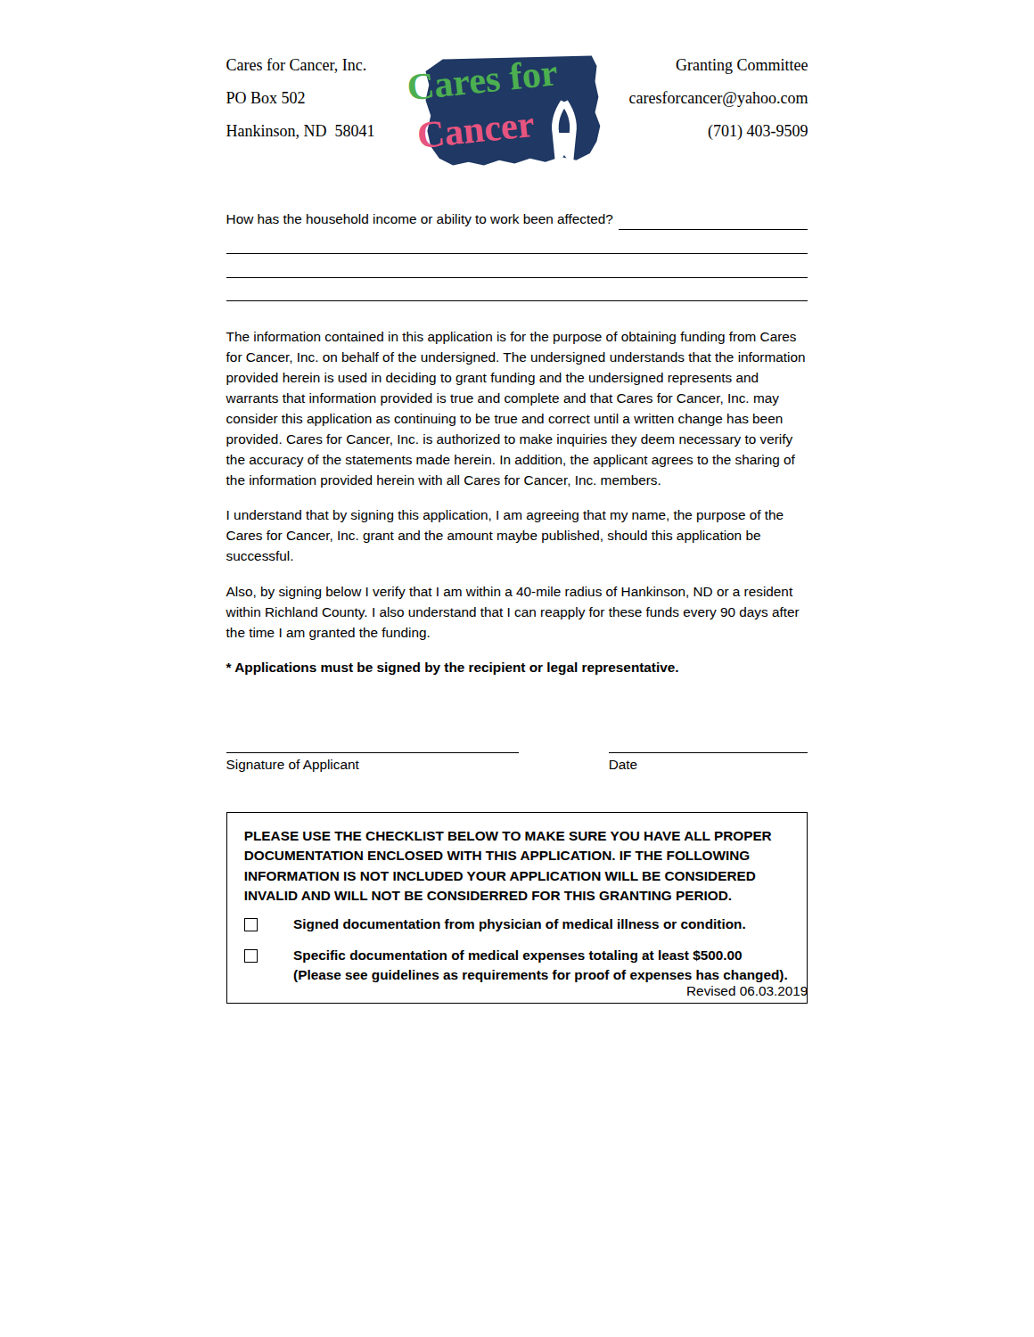Cares for Cancer, Inc.
PO Box 502
Hankinson, ND 58041
Cares for Cancer
Granting Committee
caresforcancer@yahoo.com
(701) 403-9509
How has the household income or ability to work been affected?
The information contained in this application is for the purpose of obtaining funding from Cares for Cancer, Inc. on behalf of the undersigned. The undersigned understands that the information provided herein is used in deciding to grant funding and the undersigned represents and warrants that information provided is true and complete and that Cares for Cancer, Inc. may consider this application as continuing to be true and correct until a written change has been provided. Cares for Cancer, Inc. is authorized to make inquiries they deem necessary to verify the accuracy of the statements made herein. In addition, the applicant agrees to the sharing of the information provided herein with all Cares for Cancer, Inc. members.
I understand that by signing this application, I am agreeing that my name, the purpose of the Cares for Cancer, Inc. grant and the amount maybe published, should this application be successful.
Also, by signing below I verify that I am within a 40-mile radius of Hankinson, ND or a resident within Richland County. I also understand that I can reapply for these funds every 90 days after the time I am granted the funding.
* Applications must be signed by the recipient or legal representative.
Signature of Applicant
Date
PLEASE USE THE CHECKLIST BELOW TO MAKE SURE YOU HAVE ALL PROPER DOCUMENTATION ENCLOSED WITH THIS APPLICATION. IF THE FOLLOWING INFORMATION IS NOT INCLUDED YOUR APPLICATION WILL BE CONSIDERED INVALID AND WILL NOT BE CONSIDERRED FOR THIS GRANTING PERIOD.
Signed documentation from physician of medical illness or condition.
Specific documentation of medical expenses totaling at least $500.00 (Please see guidelines as requirements for proof of expenses has changed).
Revised 06.03.2019